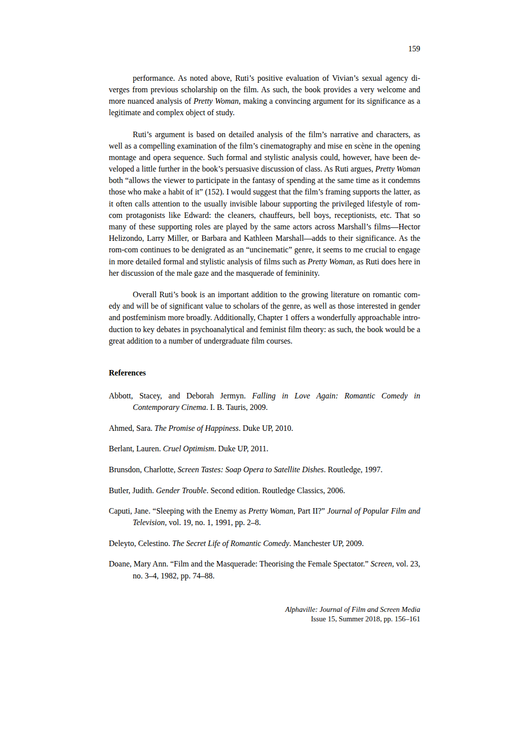159
performance. As noted above, Ruti’s positive evaluation of Vivian’s sexual agency diverges from previous scholarship on the film. As such, the book provides a very welcome and more nuanced analysis of Pretty Woman, making a convincing argument for its significance as a legitimate and complex object of study.
Ruti’s argument is based on detailed analysis of the film’s narrative and characters, as well as a compelling examination of the film’s cinematography and mise en scène in the opening montage and opera sequence. Such formal and stylistic analysis could, however, have been developed a little further in the book’s persuasive discussion of class. As Ruti argues, Pretty Woman both “allows the viewer to participate in the fantasy of spending at the same time as it condemns those who make a habit of it” (152). I would suggest that the film’s framing supports the latter, as it often calls attention to the usually invisible labour supporting the privileged lifestyle of rom-com protagonists like Edward: the cleaners, chauffeurs, bell boys, receptionists, etc. That so many of these supporting roles are played by the same actors across Marshall’s films—Hector Helizondo, Larry Miller, or Barbara and Kathleen Marshall—adds to their significance. As the rom-com continues to be denigrated as an “uncinematic” genre, it seems to me crucial to engage in more detailed formal and stylistic analysis of films such as Pretty Woman, as Ruti does here in her discussion of the male gaze and the masquerade of femininity.
Overall Ruti’s book is an important addition to the growing literature on romantic comedy and will be of significant value to scholars of the genre, as well as those interested in gender and postfeminism more broadly. Additionally, Chapter 1 offers a wonderfully approachable introduction to key debates in psychoanalytical and feminist film theory: as such, the book would be a great addition to a number of undergraduate film courses.
References
Abbott, Stacey, and Deborah Jermyn. Falling in Love Again: Romantic Comedy in Contemporary Cinema. I. B. Tauris, 2009.
Ahmed, Sara. The Promise of Happiness. Duke UP, 2010.
Berlant, Lauren. Cruel Optimism. Duke UP, 2011.
Brunsdon, Charlotte, Screen Tastes: Soap Opera to Satellite Dishes. Routledge, 1997.
Butler, Judith. Gender Trouble. Second edition. Routledge Classics, 2006.
Caputi, Jane. “Sleeping with the Enemy as Pretty Woman, Part II?” Journal of Popular Film and Television, vol. 19, no. 1, 1991, pp. 2–8.
Deleyto, Celestino. The Secret Life of Romantic Comedy. Manchester UP, 2009.
Doane, Mary Ann. “Film and the Masquerade: Theorising the Female Spectator.” Screen, vol. 23, no. 3–4, 1982, pp. 74–88.
Alphaville: Journal of Film and Screen Media
Issue 15, Summer 2018, pp. 156–161